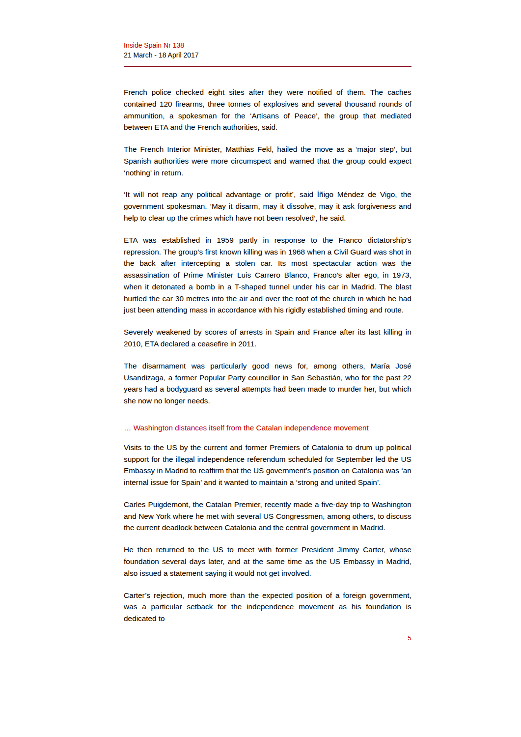Inside Spain Nr 138
21 March - 18 April 2017
French police checked eight sites after they were notified of them. The caches contained 120 firearms, three tonnes of explosives and several thousand rounds of ammunition, a spokesman for the ‘Artisans of Peace’, the group that mediated between ETA and the French authorities, said.
The French Interior Minister, Matthias Fekl, hailed the move as a ‘major step’, but Spanish authorities were more circumspect and warned that the group could expect ‘nothing’ in return.
‘It will not reap any political advantage or profit’, said Íñigo Méndez de Vigo, the government spokesman. ‘May it disarm, may it dissolve, may it ask forgiveness and help to clear up the crimes which have not been resolved’, he said.
ETA was established in 1959 partly in response to the Franco dictatorship’s repression. The group’s first known killing was in 1968 when a Civil Guard was shot in the back after intercepting a stolen car. Its most spectacular action was the assassination of Prime Minister Luis Carrero Blanco, Franco’s alter ego, in 1973, when it detonated a bomb in a T-shaped tunnel under his car in Madrid. The blast hurtled the car 30 metres into the air and over the roof of the church in which he had just been attending mass in accordance with his rigidly established timing and route.
Severely weakened by scores of arrests in Spain and France after its last killing in 2010, ETA declared a ceasefire in 2011.
The disarmament was particularly good news for, among others, María José Usandizaga, a former Popular Party councillor in San Sebastián, who for the past 22 years had a bodyguard as several attempts had been made to murder her, but which she now no longer needs.
… Washington distances itself from the Catalan independence movement
Visits to the US by the current and former Premiers of Catalonia to drum up political support for the illegal independence referendum scheduled for September led the US Embassy in Madrid to reaffirm that the US government’s position on Catalonia was ‘an internal issue for Spain’ and it wanted to maintain a ‘strong and united Spain’.
Carles Puigdemont, the Catalan Premier, recently made a five-day trip to Washington and New York where he met with several US Congressmen, among others, to discuss the current deadlock between Catalonia and the central government in Madrid.
He then returned to the US to meet with former President Jimmy Carter, whose foundation several days later, and at the same time as the US Embassy in Madrid, also issued a statement saying it would not get involved.
Carter’s rejection, much more than the expected position of a foreign government, was a particular setback for the independence movement as his foundation is dedicated to
5